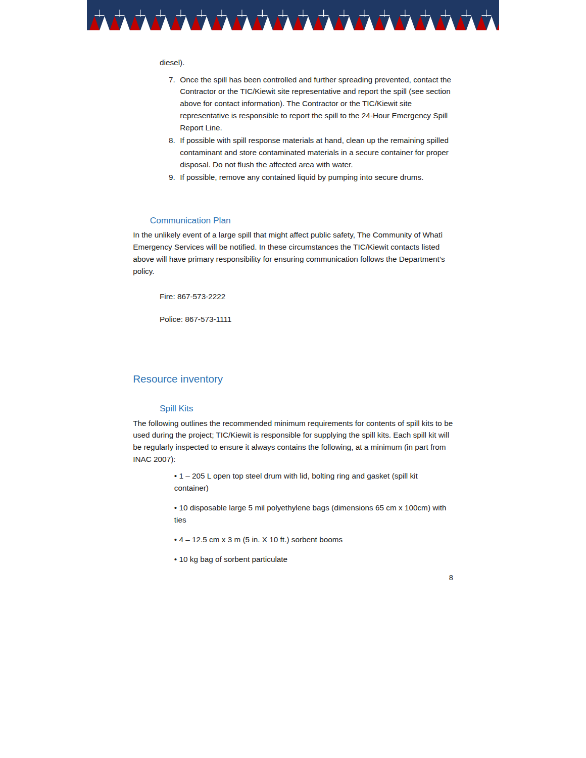diesel).
Once the spill has been controlled and further spreading prevented, contact the Contractor or the TIC/Kiewit site representative and report the spill (see section above for contact information). The Contractor or the TIC/Kiewit site representative is responsible to report the spill to the 24-Hour Emergency Spill Report Line.
If possible with spill response materials at hand, clean up the remaining spilled contaminant and store contaminated materials in a secure container for proper disposal. Do not flush the affected area with water.
If possible, remove any contained liquid by pumping into secure drums.
Communication Plan
In the unlikely event of a large spill that might affect public safety, The Community of Whatì Emergency Services will be notified. In these circumstances the TIC/Kiewit contacts listed above will have primary responsibility for ensuring communication follows the Department’s policy.
Fire: 867-573-2222
Police: 867-573-1111
Resource inventory
Spill Kits
The following outlines the recommended minimum requirements for contents of spill kits to be used during the project; TIC/Kiewit is responsible for supplying the spill kits. Each spill kit will be regularly inspected to ensure it always contains the following, at a minimum (in part from INAC 2007):
• 1 – 205 L open top steel drum with lid, bolting ring and gasket (spill kit container)
• 10 disposable large 5 mil polyethylene bags (dimensions 65 cm x 100cm) with ties
• 4 – 12.5 cm x 3 m (5 in. X 10 ft.) sorbent booms
• 10 kg bag of sorbent particulate
8